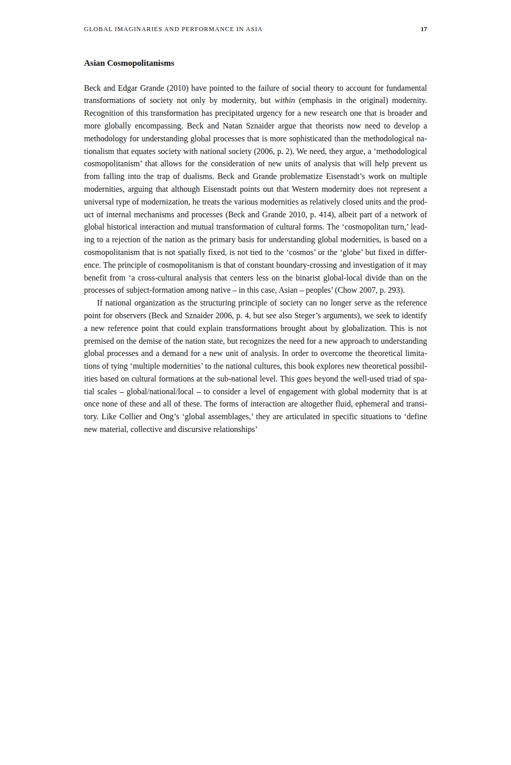Global Imaginaries and Performance in Asia 17
Asian Cosmopolitanisms
Beck and Edgar Grande (2010) have pointed to the failure of social theory to account for fundamental transformations of society not only by modernity, but within (emphasis in the original) modernity. Recognition of this transformation has precipitated urgency for a new research one that is broader and more globally encompassing. Beck and Natan Sznaider argue that theorists now need to develop a methodology for understanding global processes that is more sophisticated than the methodological nationalism that equates society with national society (2006, p. 2). We need, they argue, a ‘methodological cosmopolitanism’ that allows for the consideration of new units of analysis that will help prevent us from falling into the trap of dualisms. Beck and Grande problematize Eisenstadt’s work on multiple modernities, arguing that although Eisenstadt points out that Western modernity does not represent a universal type of modernization, he treats the various modernities as relatively closed units and the product of internal mechanisms and processes (Beck and Grande 2010, p. 414), albeit part of a network of global historical interaction and mutual transformation of cultural forms. The ‘cosmopolitan turn,’ leading to a rejection of the nation as the primary basis for understanding global modernities, is based on a cosmopolitanism that is not spatially fixed, is not tied to the ‘cosmos’ or the ‘globe’ but fixed in difference. The principle of cosmopolitanism is that of constant boundary-crossing and investigation of it may benefit from ‘a cross-cultural analysis that centers less on the binarist global-local divide than on the processes of subject-formation among native – in this case, Asian – peoples’ (Chow 2007, p. 293).
If national organization as the structuring principle of society can no longer serve as the reference point for observers (Beck and Sznaider 2006, p. 4, but see also Steger’s arguments), we seek to identify a new reference point that could explain transformations brought about by globalization. This is not premised on the demise of the nation state, but recognizes the need for a new approach to understanding global processes and a demand for a new unit of analysis. In order to overcome the theoretical limitations of tying ‘multiple modernities’ to the national cultures, this book explores new theoretical possibilities based on cultural formations at the sub-national level. This goes beyond the well-used triad of spatial scales – global/national/local – to consider a level of engagement with global modernity that is at once none of these and all of these. The forms of interaction are altogether fluid, ephemeral and transitory. Like Collier and Ong’s ‘global assemblages,’ they are articulated in specific situations to ‘define new material, collective and discursive relationships’